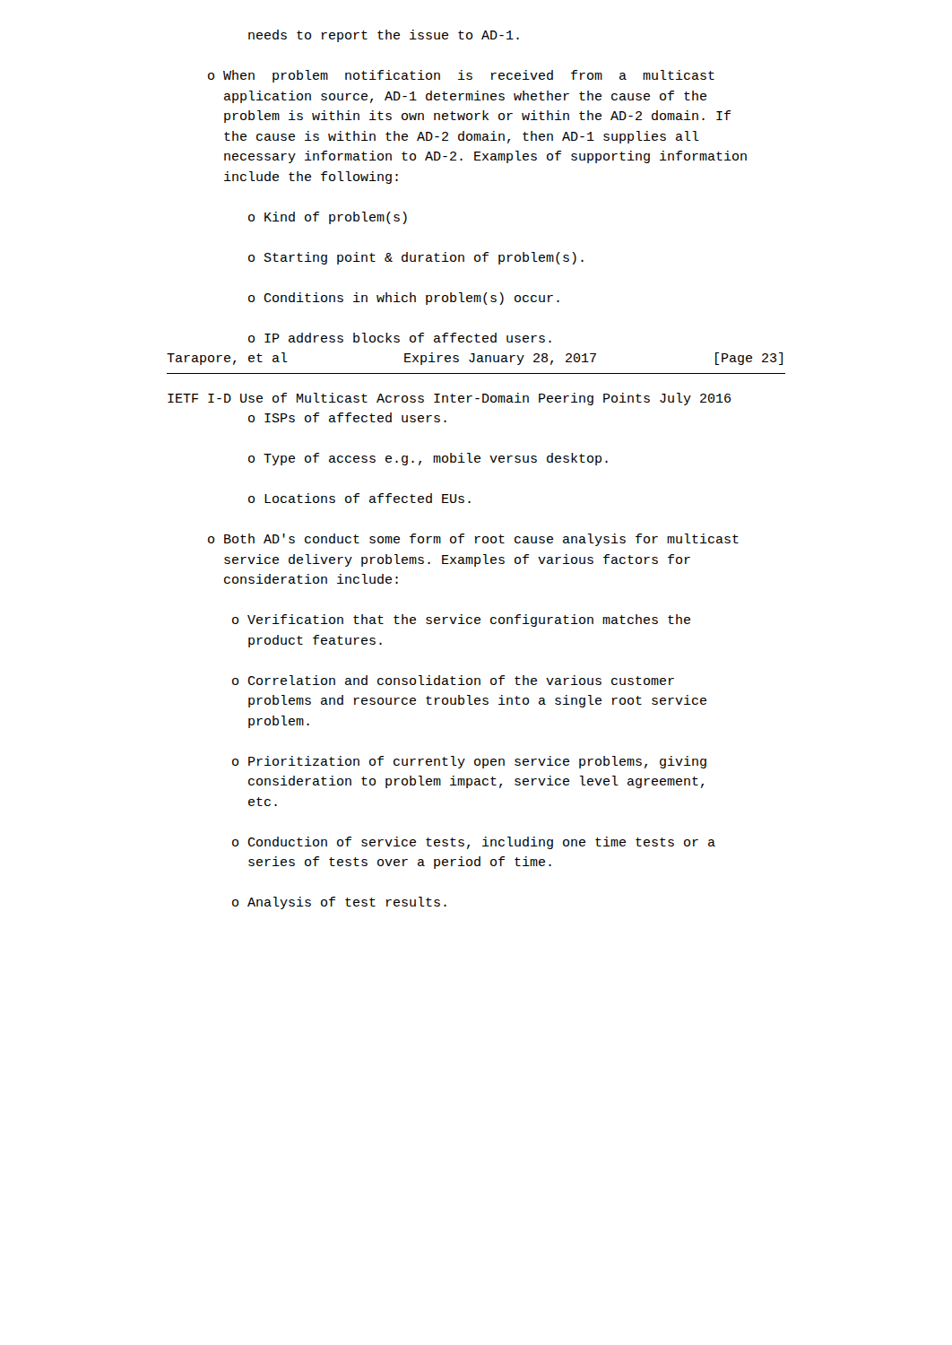needs to report the issue to AD-1.

     o When  problem  notification  is  received  from  a  multicast
       application source, AD-1 determines whether the cause of the
       problem is within its own network or within the AD-2 domain. If
       the cause is within the AD-2 domain, then AD-1 supplies all
       necessary information to AD-2. Examples of supporting information
       include the following:

          o Kind of problem(s)

          o Starting point & duration of problem(s).

          o Conditions in which problem(s) occur.

          o IP address blocks of affected users.
Tarapore, et al Expires January 28, 2017 [Page 23]
IETF I-D Use of Multicast Across Inter-Domain Peering Points July 2016
          o ISPs of affected users.

          o Type of access e.g., mobile versus desktop.

          o Locations of affected EUs.

     o Both AD's conduct some form of root cause analysis for multicast
       service delivery problems. Examples of various factors for
       consideration include:

        o Verification that the service configuration matches the
          product features.

        o Correlation and consolidation of the various customer
          problems and resource troubles into a single root service
          problem.

        o Prioritization of currently open service problems, giving
          consideration to problem impact, service level agreement,
          etc.

        o Conduction of service tests, including one time tests or a
          series of tests over a period of time.

        o Analysis of test results.